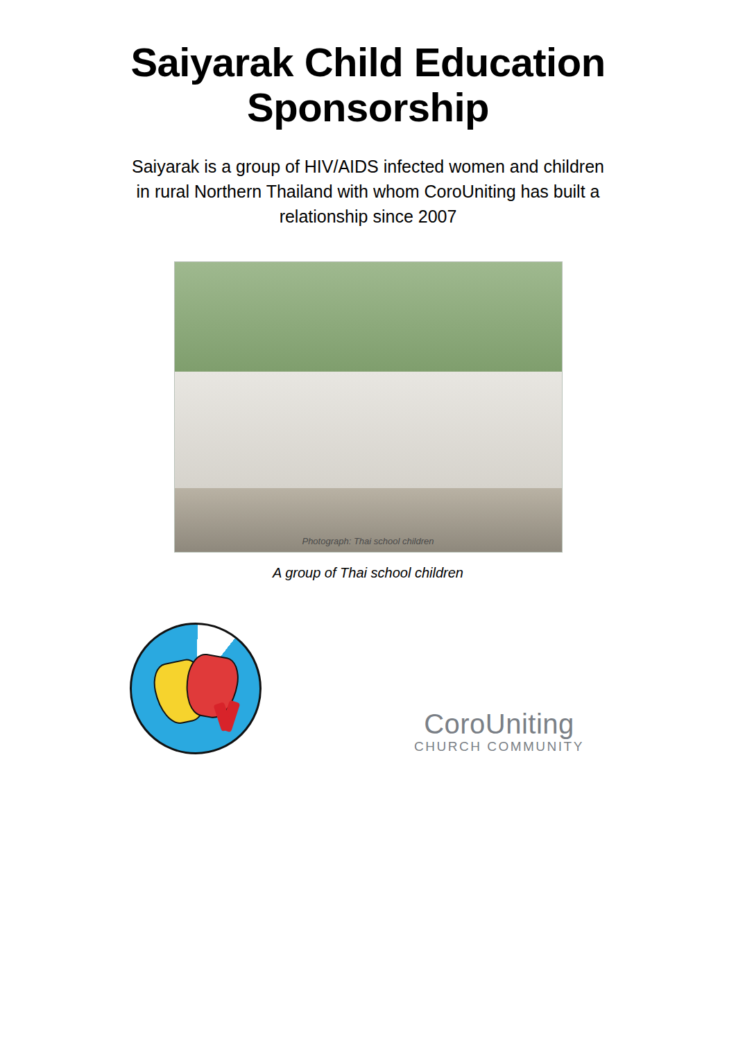Saiyarak Child Education Sponsorship
Saiyarak is a group of HIV/AIDS infected women and children in rural Northern Thailand with whom CoroUniting has built a relationship since 2007
Photograph: Thai school children
A group of Thai school children
CoroUniting
Church Community